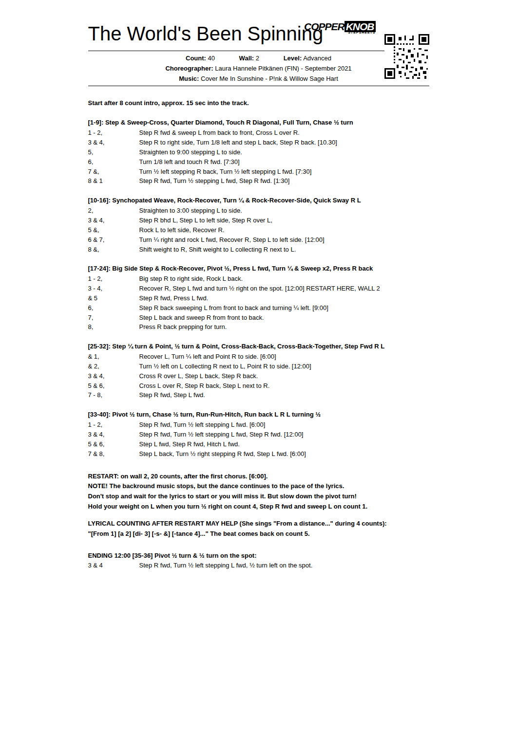The World's Been Spinning
COPPERKNOB STEPSHEETS
Count: 40 Wall: 2 Level: Advanced
Choreographer: Laura Hannele Pitkänen (FIN) - September 2021
Music: Cover Me In Sunshine - P!nk & Willow Sage Hart
Start after 8 count intro, approx. 15 sec into the track.
[1-9]: Step & Sweep-Cross, Quarter Diamond, Touch R Diagonal, Full Turn, Chase ½ turn
| 1 - 2, | Step R fwd & sweep L from back to front, Cross L over R. |
| 3 & 4, | Step R to right side, Turn 1/8 left and step L back, Step R back. [10.30] |
| 5, | Straighten to 9:00 stepping L to side. |
| 6, | Turn 1/8 left and touch R fwd. [7:30] |
| 7 &, | Turn ½ left stepping R back, Turn ½ left stepping L fwd. [7:30] |
| 8 & 1 | Step R fwd, Turn ½ stepping L fwd, Step R fwd. [1:30] |
[10-16]: Synchopated Weave, Rock-Recover, Turn ¼ & Rock-Recover-Side, Quick Sway R L
| 2, | Straighten to 3:00 stepping L to side. |
| 3 & 4, | Step R bhd L, Step L to left side, Step R over L, |
| 5 &, | Rock L to left side, Recover R. |
| 6 & 7, | Turn ¼ right and rock L fwd, Recover R, Step L to left side. [12:00] |
| 8 &, | Shift weight to R, Shift weight to L collecting R next to L. |
[17-24]: Big Side Step & Rock-Recover, Pivot ½, Press L fwd, Turn ¼ & Sweep x2, Press R back
| 1 - 2, | Big step R to right side, Rock L back. |
| 3 - 4, | Recover R, Step L fwd and turn ½ right on the spot. [12:00] RESTART HERE, WALL 2 |
| & 5 | Step R fwd, Press L fwd. |
| 6, | Step R back sweeping L from front to back and turning ¼ left. [9:00] |
| 7, | Step L back and sweep R from front to back. |
| 8, | Press R back prepping for turn. |
[25-32]: Step ¼ turn & Point, ½ turn & Point, Cross-Back-Back, Cross-Back-Together, Step Fwd R L
| & 1, | Recover L, Turn ¼ left and Point R to side. [6:00] |
| & 2, | Turn ½ left on L collecting R next to L, Point R to side. [12:00] |
| 3 & 4, | Cross R over L, Step L back, Step R back. |
| 5 & 6, | Cross L over R, Step R back, Step L next to R. |
| 7 - 8, | Step R fwd, Step L fwd. |
[33-40]: Pivot ½ turn, Chase ½ turn, Run-Run-Hitch, Run back L R L turning ½
| 1 - 2, | Step R fwd, Turn ½ left stepping L fwd. [6:00] |
| 3 & 4, | Step R fwd, Turn ½ left stepping L fwd, Step R fwd. [12:00] |
| 5 & 6, | Step L fwd, Step R fwd, Hitch L fwd. |
| 7 & 8, | Step L back, Turn ½ right stepping R fwd, Step L fwd. [6:00] |
RESTART: on wall 2, 20 counts, after the first chorus. [6:00].
NOTE! The backround music stops, but the dance continues to the pace of the lyrics.
Don't stop and wait for the lyrics to start or you will miss it. But slow down the pivot turn!
Hold your weight on L when you turn ½ right on count 4, Step R fwd and sweep L on count 1.
LYRICAL COUNTING AFTER RESTART MAY HELP (She sings "From a distance..." during 4 counts):
"[From 1] [a 2] [di- 3] [-s- &] [-tance 4]..." The beat comes back on count 5.
ENDING 12:00 [35-36] Pivot ½ turn & ½ turn on the spot:
| 3 & 4 | Step R fwd, Turn ½ left stepping L fwd, ½ turn left on the spot. |